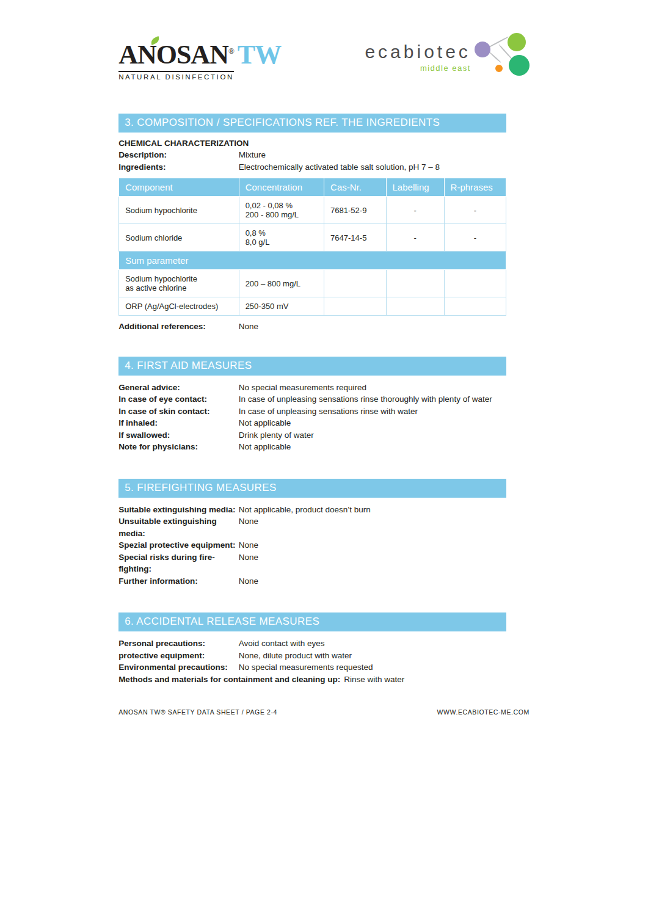ANOSAN®TW
NATURAL DISINFECTION
ecabiotec
middle east
3. COMPOSITION / SPECIFICATIONS REF. THE INGREDIENTS
CHEMICAL CHARACTERIZATION
Description:
Mixture
Ingredients:
Electrochemically activated table salt solution, pH 7 – 8
| Component | Concentration | Cas-Nr. | Labelling | R-phrases |
| --- | --- | --- | --- | --- |
| Sodium hypochlorite | 0,02 - 0,08 % 200 - 800 mg/L | 7681-52-9 | - | - |
| Sodium chloride | 0,8 % 8,0 g/L | 7647-14-5 | - | - |
| Sum parameter |
| Sodium hypochlorite as active chlorine | 200 – 800 mg/L | | | |
| ORP (Ag/AgCl-electrodes) | 250-350 mV | | | |
Additional references:
None
4. FIRST AID MEASURES
General advice:
No special measurements required
In case of eye contact:
In case of unpleasing sensations rinse thoroughly with plenty of water
In case of skin contact:
In case of unpleasing sensations rinse with water
If inhaled:
Not applicable
If swallowed:
Drink plenty of water
Note for physicians:
Not applicable
5. FIREFIGHTING MEASURES
Suitable extinguishing media:
Not applicable, product doesn’t burn
Unsuitable extinguishing media:
None
Spezial protective equipment:
None
Special risks during fire-fighting:
None
Further information:
None
6. ACCIDENTAL RELEASE MEASURES
Personal precautions:
Avoid contact with eyes
protective equipment:
None, dilute product with water
Environmental precautions:
No special measurements requested
Methods and materials for containment and cleaning up:
Rinse with water
ANOSAN TW® SAFETY DATA SHEET / PAGE 2-4
WWW.ECABIOTEC-ME.COM